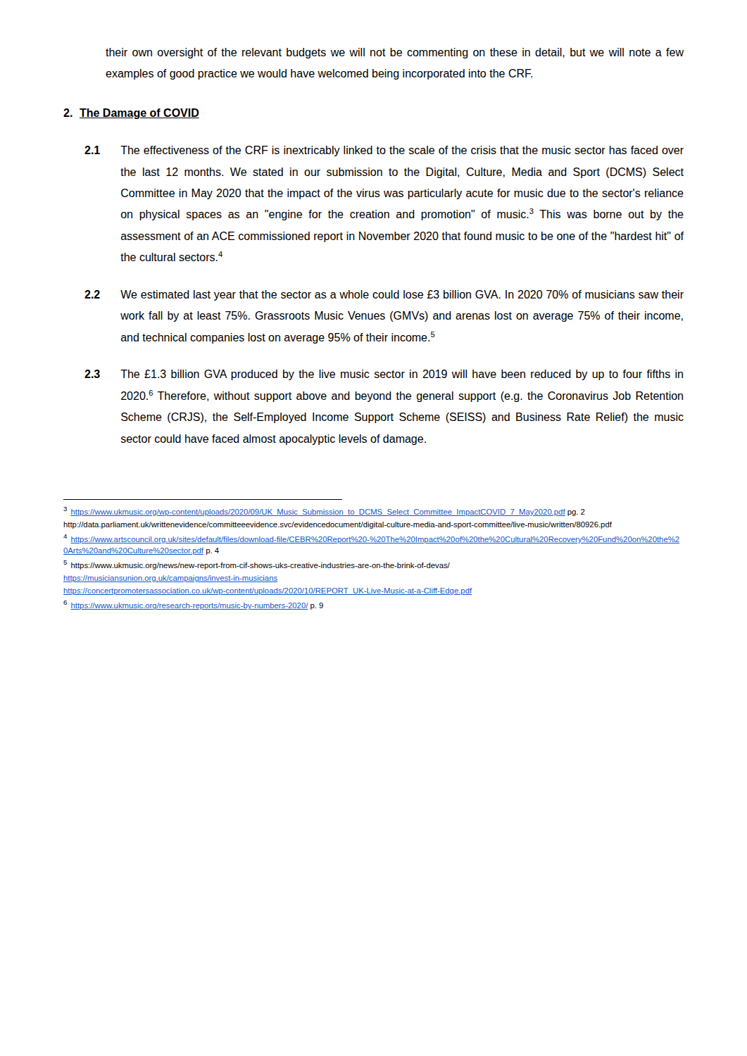their own oversight of the relevant budgets we will not be commenting on these in detail, but we will note a few examples of good practice we would have welcomed being incorporated into the CRF.
2. The Damage of COVID
2.1
The effectiveness of the CRF is inextricably linked to the scale of the crisis that the music sector has faced over the last 12 months. We stated in our submission to the Digital, Culture, Media and Sport (DCMS) Select Committee in May 2020 that the impact of the virus was particularly acute for music due to the sector's reliance on physical spaces as an "engine for the creation and promotion" of music.3 This was borne out by the assessment of an ACE commissioned report in November 2020 that found music to be one of the "hardest hit" of the cultural sectors.4
2.2
We estimated last year that the sector as a whole could lose £3 billion GVA. In 2020 70% of musicians saw their work fall by at least 75%. Grassroots Music Venues (GMVs) and arenas lost on average 75% of their income, and technical companies lost on average 95% of their income.5
2.3
The £1.3 billion GVA produced by the live music sector in 2019 will have been reduced by up to four fifths in 2020.6 Therefore, without support above and beyond the general support (e.g. the Coronavirus Job Retention Scheme (CRJS), the Self-Employed Income Support Scheme (SEISS) and Business Rate Relief) the music sector could have faced almost apocalyptic levels of damage.
3 https://www.ukmusic.org/wp-content/uploads/2020/09/UK_Music_Submission_to_DCMS_Select_Committee_ImpactCOVID_7_May2020.pdf pg. 2
http://data.parliament.uk/writtenevidence/committeeevidence.svc/evidencedocument/digital-culture-media-and-sport-committee/live-music/written/80926.pdf
4 https://www.artscouncil.org.uk/sites/default/files/download-file/CEBR%20Report%20-%20The%20Impact%20of%20the%20Cultural%20Recovery%20Fund%20on%20the%20Arts%20and%20Culture%20sector.pdf p. 4
5 https://www.ukmusic.org/news/new-report-from-cif-shows-uks-creative-industries-are-on-the-brink-of-devas/
https://musiciansunion.org.uk/campaigns/invest-in-musicians
https://concertpromotersassociation.co.uk/wp-content/uploads/2020/10/REPORT_UK-Live-Music-at-a-Cliff-Edge.pdf
6 https://www.ukmusic.org/research-reports/music-by-numbers-2020/ p. 9